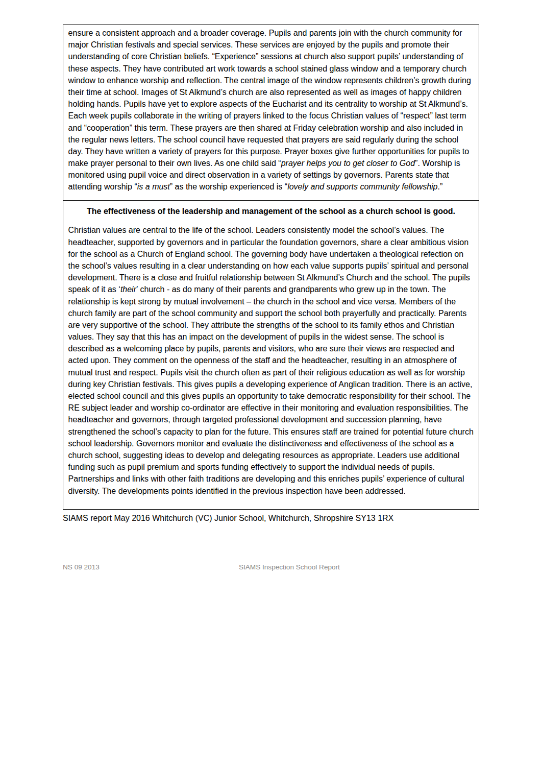ensure a consistent approach and a broader coverage. Pupils and parents join with the church community for major Christian festivals and special services. These services are enjoyed by the pupils and promote their understanding of core Christian beliefs. “Experience” sessions at church also support pupils’ understanding of these aspects. They have contributed art work towards a school stained glass window and a temporary church window to enhance worship and reflection. The central image of the window represents children’s growth during their time at school. Images of St Alkmund’s church are also represented as well as images of happy children holding hands. Pupils have yet to explore aspects of the Eucharist and its centrality to worship at St Alkmund’s. Each week pupils collaborate in the writing of prayers linked to the focus Christian values of “respect” last term and “cooperation” this term. These prayers are then shared at Friday celebration worship and also included in the regular news letters. The school council have requested that prayers are said regularly during the school day. They have written a variety of prayers for this purpose. Prayer boxes give further opportunities for pupils to make prayer personal to their own lives. As one child said “prayer helps you to get closer to God”. Worship is monitored using pupil voice and direct observation in a variety of settings by governors. Parents state that attending worship “is a must” as the worship experienced is “lovely and supports community fellowship.”
The effectiveness of the leadership and management of the school as a church school is good.
Christian values are central to the life of the school. Leaders consistently model the school’s values. The headteacher, supported by governors and in particular the foundation governors, share a clear ambitious vision for the school as a Church of England school. The governing body have undertaken a theological refection on the school’s values resulting in a clear understanding on how each value supports pupils’ spiritual and personal development. There is a close and fruitful relationship between St Alkmund’s Church and the school. The pupils speak of it as ‘their’ church - as do many of their parents and grandparents who grew up in the town. The relationship is kept strong by mutual involvement – the church in the school and vice versa. Members of the church family are part of the school community and support the school both prayerfully and practically. Parents are very supportive of the school. They attribute the strengths of the school to its family ethos and Christian values. They say that this has an impact on the development of pupils in the widest sense. The school is described as a welcoming place by pupils, parents and visitors, who are sure their views are respected and acted upon. They comment on the openness of the staff and the headteacher, resulting in an atmosphere of mutual trust and respect. Pupils visit the church often as part of their religious education as well as for worship during key Christian festivals. This gives pupils a developing experience of Anglican tradition. There is an active, elected school council and this gives pupils an opportunity to take democratic responsibility for their school. The RE subject leader and worship co-ordinator are effective in their monitoring and evaluation responsibilities. The headteacher and governors, through targeted professional development and succession planning, have strengthened the school’s capacity to plan for the future. This ensures staff are trained for potential future church school leadership. Governors monitor and evaluate the distinctiveness and effectiveness of the school as a church school, suggesting ideas to develop and delegating resources as appropriate. Leaders use additional funding such as pupil premium and sports funding effectively to support the individual needs of pupils. Partnerships and links with other faith traditions are developing and this enriches pupils’ experience of cultural diversity. The developments points identified in the previous inspection have been addressed.
SIAMS report May 2016 Whitchurch (VC) Junior School, Whitchurch, Shropshire SY13 1RX
NS 09 2013 SIAMS Inspection School Report